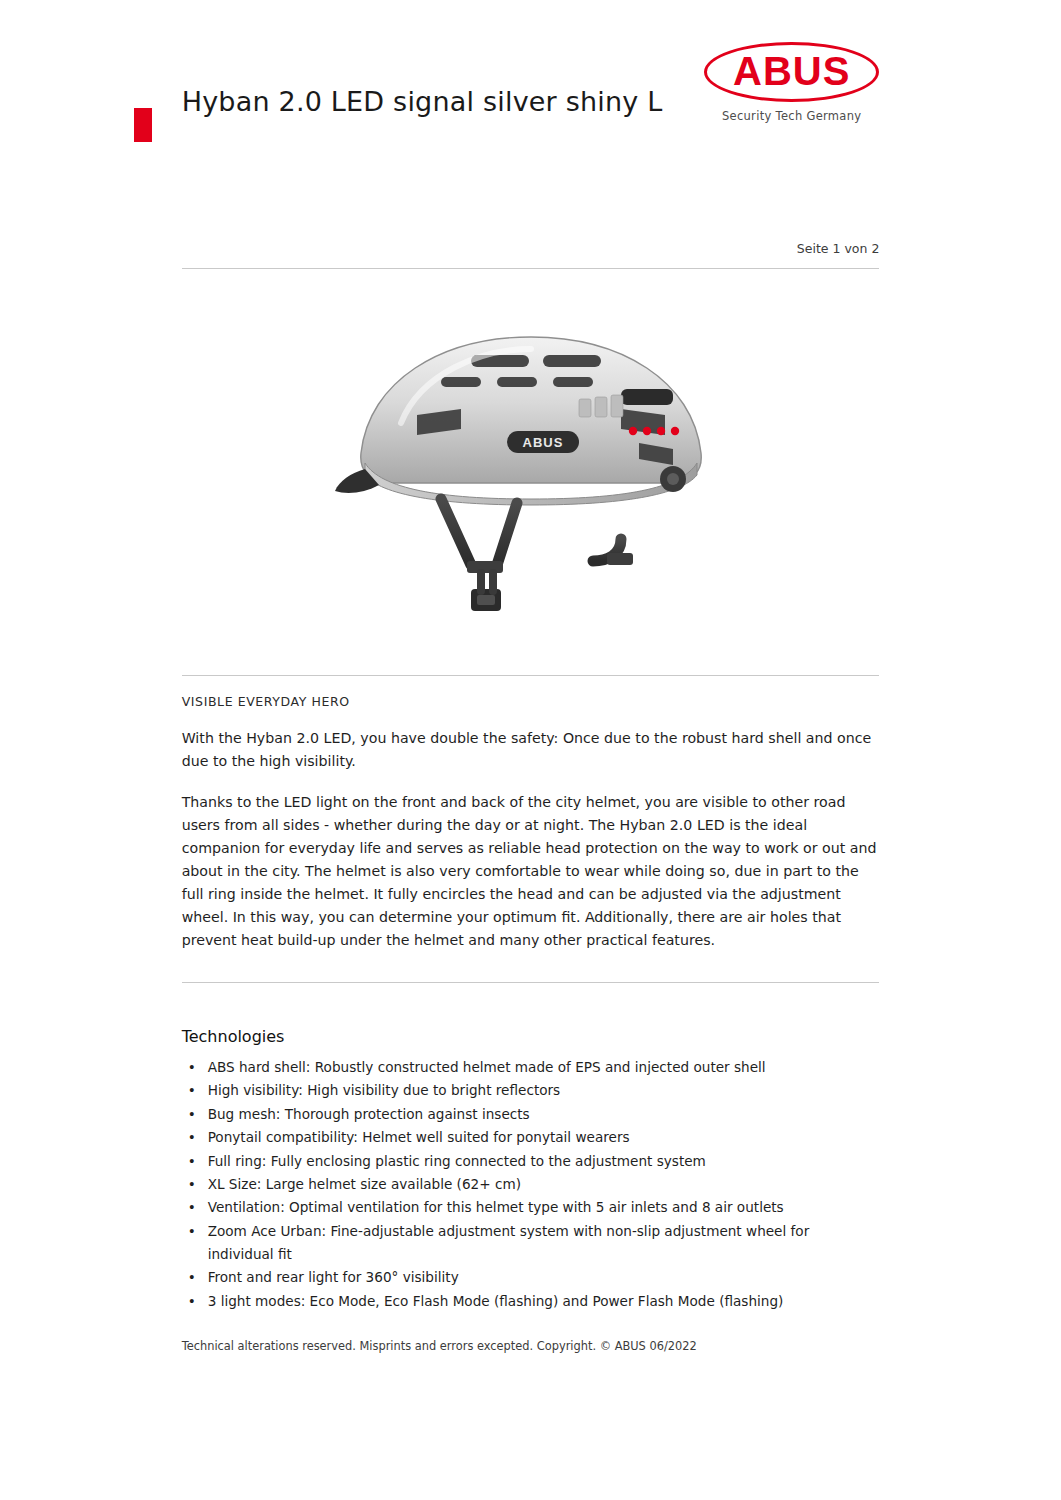Hyban 2.0 LED signal silver shiny L
ABUS
Security Tech Germany
Seite 1 von 2
ABUS
VISIBLE EVERYDAY HERO
With the Hyban 2.0 LED, you have double the safety: Once due to the robust hard shell and once due to the high visibility.
Thanks to the LED light on the front and back of the city helmet, you are visible to other road users from all sides - whether during the day or at night. The Hyban 2.0 LED is the ideal companion for everyday life and serves as reliable head protection on the way to work or out and about in the city. The helmet is also very comfortable to wear while doing so, due in part to the full ring inside the helmet. It fully encircles the head and can be adjusted via the adjustment wheel. In this way, you can determine your optimum fit. Additionally, there are air holes that prevent heat build-up under the helmet and many other practical features.
Technologies
ABS hard shell: Robustly constructed helmet made of EPS and injected outer shell
High visibility: High visibility due to bright reflectors
Bug mesh: Thorough protection against insects
Ponytail compatibility: Helmet well suited for ponytail wearers
Full ring: Fully enclosing plastic ring connected to the adjustment system
XL Size: Large helmet size available (62+ cm)
Ventilation: Optimal ventilation for this helmet type with 5 air inlets and 8 air outlets
Zoom Ace Urban: Fine-adjustable adjustment system with non-slip adjustment wheel for individual fit
Front and rear light for 360° visibility
3 light modes: Eco Mode, Eco Flash Mode (flashing) and Power Flash Mode (flashing)
Technical alterations reserved. Misprints and errors excepted. Copyright. © ABUS 06/2022